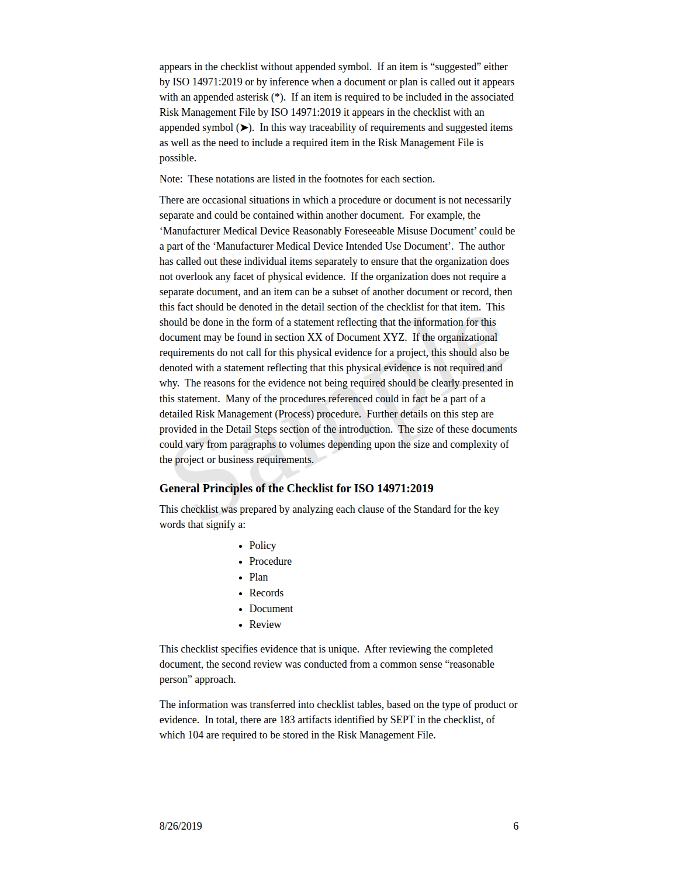Sample
appears in the checklist without appended symbol. If an item is “suggested” either by ISO 14971:2019 or by inference when a document or plan is called out it appears with an appended asterisk (*). If an item is required to be included in the associated Risk Management File by ISO 14971:2019 it appears in the checklist with an appended symbol (➤). In this way traceability of requirements and suggested items as well as the need to include a required item in the Risk Management File is possible.
Note: These notations are listed in the footnotes for each section.
There are occasional situations in which a procedure or document is not necessarily separate and could be contained within another document. For example, the ‘Manufacturer Medical Device Reasonably Foreseeable Misuse Document’ could be a part of the ‘Manufacturer Medical Device Intended Use Document’. The author has called out these individual items separately to ensure that the organization does not overlook any facet of physical evidence. If the organization does not require a separate document, and an item can be a subset of another document or record, then this fact should be denoted in the detail section of the checklist for that item. This should be done in the form of a statement reflecting that the information for this document may be found in section XX of Document XYZ. If the organizational requirements do not call for this physical evidence for a project, this should also be denoted with a statement reflecting that this physical evidence is not required and why. The reasons for the evidence not being required should be clearly presented in this statement. Many of the procedures referenced could in fact be a part of a detailed Risk Management (Process) procedure. Further details on this step are provided in the Detail Steps section of the introduction. The size of these documents could vary from paragraphs to volumes depending upon the size and complexity of the project or business requirements.
General Principles of the Checklist for ISO 14971:2019
This checklist was prepared by analyzing each clause of the Standard for the key words that signify a:
Policy
Procedure
Plan
Records
Document
Review
This checklist specifies evidence that is unique. After reviewing the completed document, the second review was conducted from a common sense “reasonable person” approach.
The information was transferred into checklist tables, based on the type of product or evidence. In total, there are 183 artifacts identified by SEPT in the checklist, of which 104 are required to be stored in the Risk Management File.
8/26/2019
6